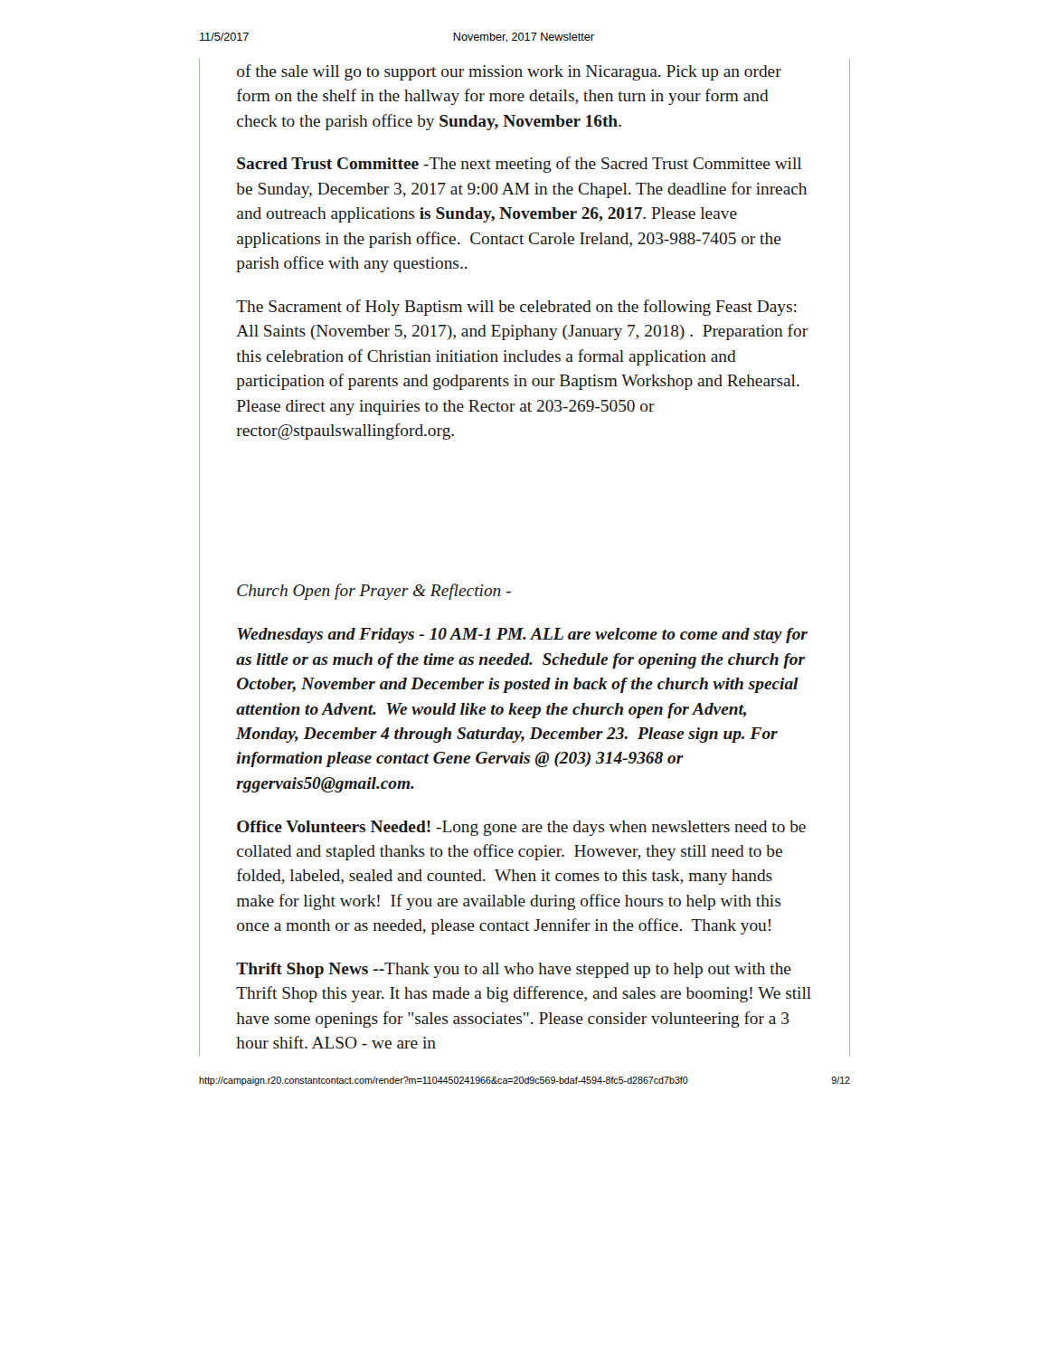11/5/2017
November, 2017 Newsletter
of the sale will go to support our mission work in Nicaragua. Pick up an order form on the shelf in the hallway for more details, then turn in your form and check to the parish office by Sunday, November 16th.
Sacred Trust Committee -The next meeting of the Sacred Trust Committee will be Sunday, December 3, 2017 at 9:00 AM in the Chapel. The deadline for inreach and outreach applications is Sunday, November 26, 2017. Please leave applications in the parish office. Contact Carole Ireland, 203-988-7405 or the parish office with any questions..
The Sacrament of Holy Baptism will be celebrated on the following Feast Days: All Saints (November 5, 2017), and Epiphany (January 7, 2018) . Preparation for this celebration of Christian initiation includes a formal application and participation of parents and godparents in our Baptism Workshop and Rehearsal. Please direct any inquiries to the Rector at 203-269-5050 or rector@stpaulswallingford.org.
Church Open for Prayer & Reflection -
Wednesdays and Fridays - 10 AM-1 PM. ALL are welcome to come and stay for as little or as much of the time as needed. Schedule for opening the church for October, November and December is posted in back of the church with special attention to Advent. We would like to keep the church open for Advent, Monday, December 4 through Saturday, December 23. Please sign up. For information please contact Gene Gervais @ (203) 314-9368 or rggervais50@gmail.com.
Office Volunteers Needed! -Long gone are the days when newsletters need to be collated and stapled thanks to the office copier. However, they still need to be folded, labeled, sealed and counted. When it comes to this task, many hands make for light work! If you are available during office hours to help with this once a month or as needed, please contact Jennifer in the office. Thank you!
Thrift Shop News --Thank you to all who have stepped up to help out with the Thrift Shop this year. It has made a big difference, and sales are booming! We still have some openings for "sales associates". Please consider volunteering for a 3 hour shift. ALSO - we are in
http://campaign.r20.constantcontact.com/render?m=1104450241966&ca=20d9c569-bdaf-4594-8fc5-d2867cd7b3f0
9/12